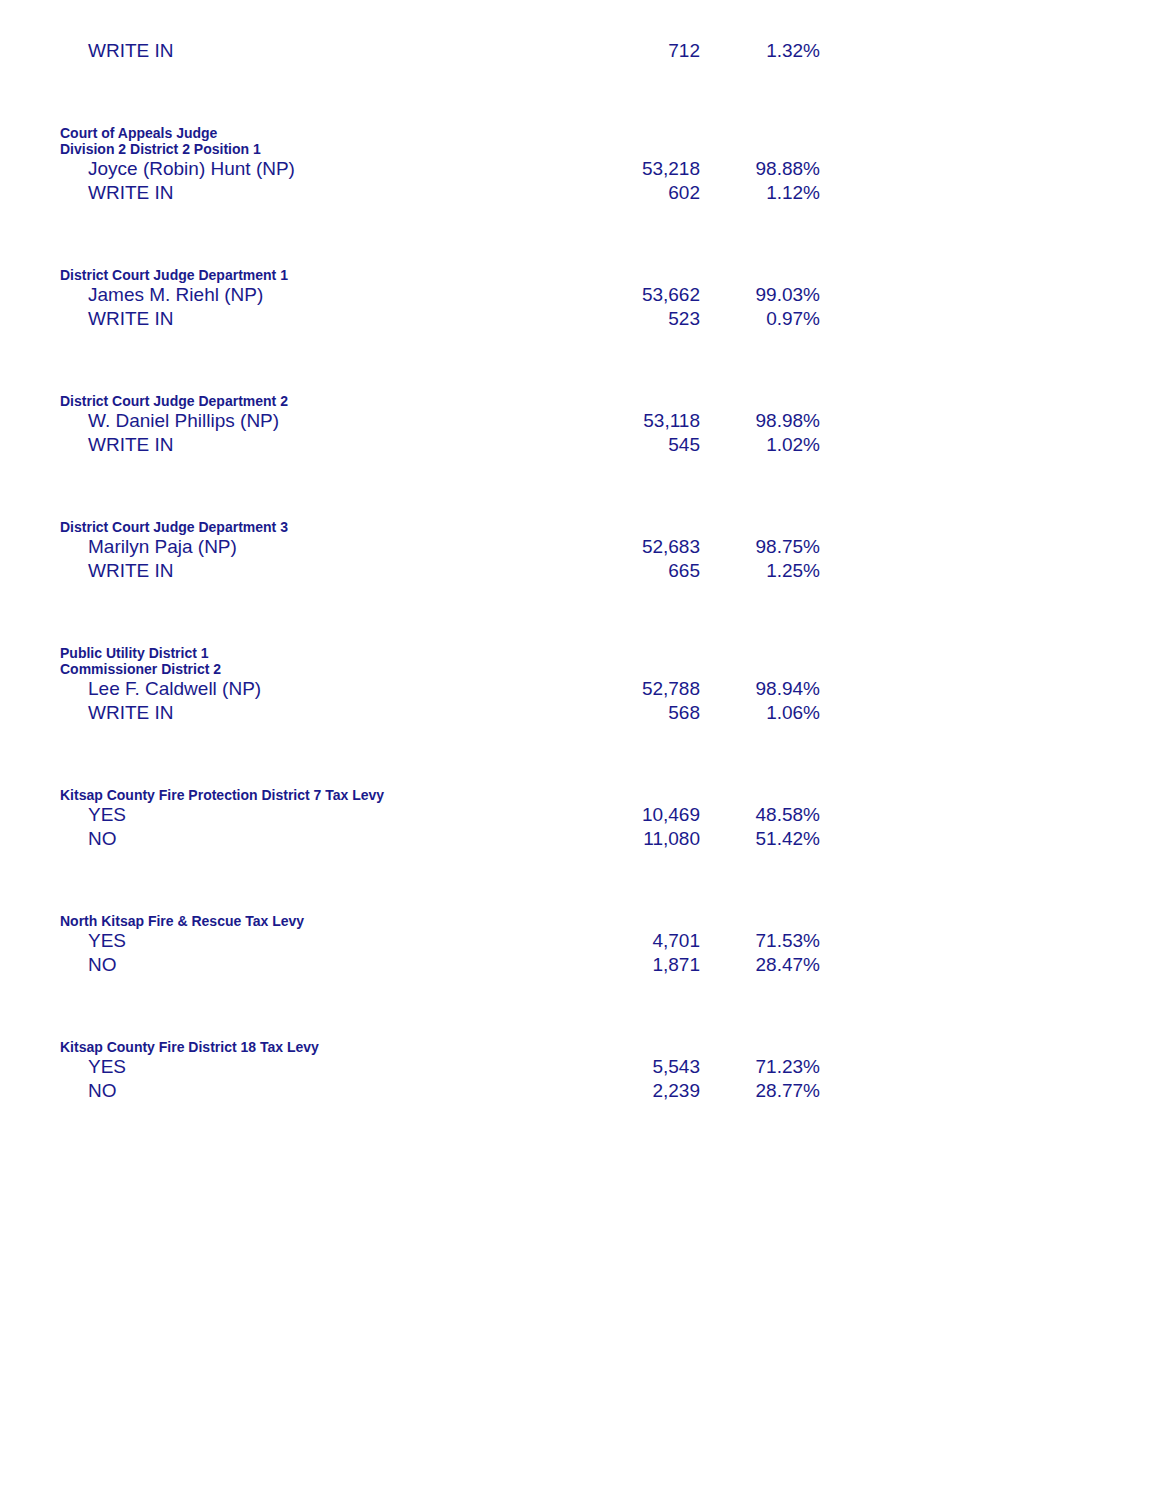| WRITE IN | 712 | 1.32% |
| Court of Appeals Judge |
| Division 2 District 2 Position 1 |
| Joyce (Robin) Hunt (NP) | 53,218 | 98.88% |
| WRITE IN | 602 | 1.12% |
| District Court Judge Department 1 |
| James M. Riehl (NP) | 53,662 | 99.03% |
| WRITE IN | 523 | 0.97% |
| District Court Judge Department 2 |
| W. Daniel Phillips (NP) | 53,118 | 98.98% |
| WRITE IN | 545 | 1.02% |
| District Court Judge Department 3 |
| Marilyn Paja (NP) | 52,683 | 98.75% |
| WRITE IN | 665 | 1.25% |
| Public Utility District 1 |
| Commissioner District 2 |
| Lee F. Caldwell (NP) | 52,788 | 98.94% |
| WRITE IN | 568 | 1.06% |
| Kitsap County Fire Protection District 7 Tax Levy |
| YES | 10,469 | 48.58% |
| NO | 11,080 | 51.42% |
| North Kitsap Fire & Rescue Tax Levy |
| YES | 4,701 | 71.53% |
| NO | 1,871 | 28.47% |
| Kitsap County Fire District 18 Tax Levy |
| YES | 5,543 | 71.23% |
| NO | 2,239 | 28.77% |